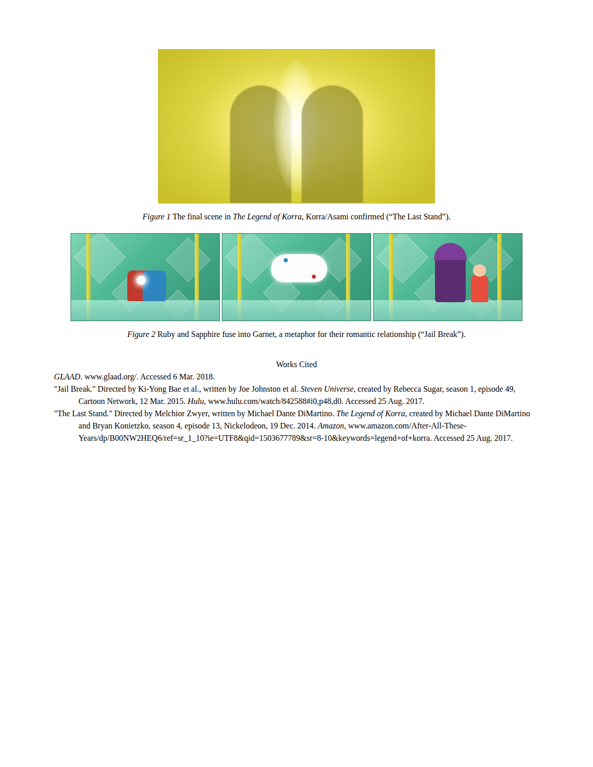Figure 1 The final scene in The Legend of Korra, Korra/Asami confirmed (“The Last Stand”).
Figure 2 Ruby and Sapphire fuse into Garnet, a metaphor for their romantic relationship (“Jail Break”).
Works Cited
GLAAD. www.glaad.org/. Accessed 6 Mar. 2018.
"Jail Break." Directed by Ki-Yong Bae et al., written by Joe Johnston et al. Steven Universe, created by Rebecca Sugar, season 1, episode 49, Cartoon Network, 12 Mar. 2015. Hulu, www.hulu.com/watch/842588#i0,p48,d0. Accessed 25 Aug. 2017.
"The Last Stand." Directed by Melchior Zwyer, written by Michael Dante DiMartino. The Legend of Korra, created by Michael Dante DiMartino and Bryan Konietzko, season 4, episode 13, Nickelodeon, 19 Dec. 2014. Amazon, www.amazon.com/After-All-These-Years/dp/B00NW2HEQ6/ref=sr_1_10?ie=UTF8&qid=1503677789&sr=8-10&keywords=legend+of+korra. Accessed 25 Aug. 2017.